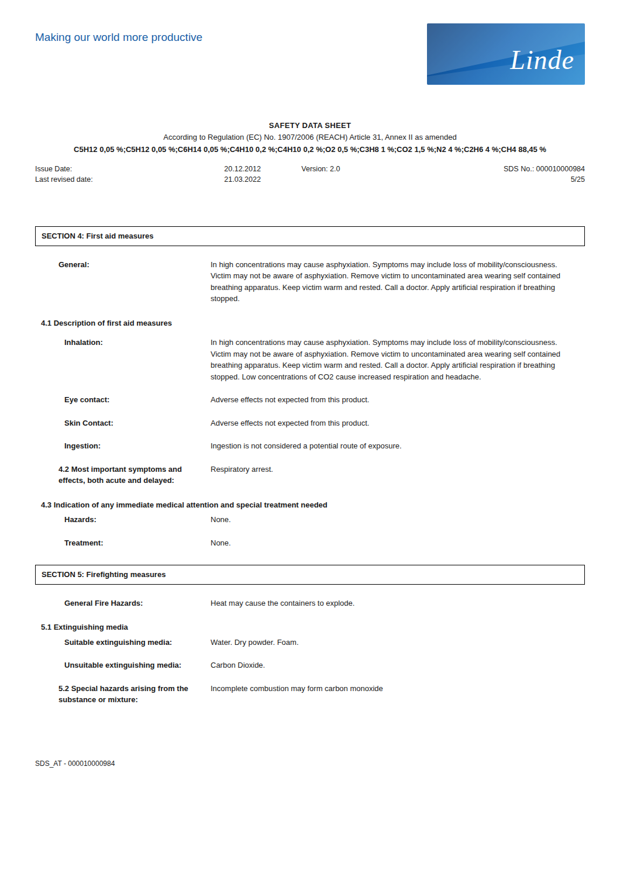Making our world more productive
Linde
SAFETY DATA SHEET
According to Regulation (EC) No. 1907/2006 (REACH) Article 31, Annex II as amended
C5H12 0,05 %;C5H12 0,05 %;C6H14 0,05 %;C4H10 0,2 %;C4H10 0,2 %;O2 0,5 %;C3H8 1 %;CO2 1,5 %;N2 4 %;C2H6 4 %;CH4 88,45 %
Issue Date:
Last revised date:
20.12.2012 Version: 2.0
21.03.2022
SDS No.: 000010000984
5/25
SECTION 4: First aid measures
General:
In high concentrations may cause asphyxiation. Symptoms may include loss of mobility/consciousness. Victim may not be aware of asphyxiation. Remove victim to uncontaminated area wearing self contained breathing apparatus. Keep victim warm and rested. Call a doctor. Apply artificial respiration if breathing stopped.
4.1 Description of first aid measures
Inhalation:
In high concentrations may cause asphyxiation. Symptoms may include loss of mobility/consciousness. Victim may not be aware of asphyxiation. Remove victim to uncontaminated area wearing self contained breathing apparatus. Keep victim warm and rested. Call a doctor. Apply artificial respiration if breathing stopped. Low concentrations of CO2 cause increased respiration and headache.
Eye contact:
Adverse effects not expected from this product.
Skin Contact:
Adverse effects not expected from this product.
Ingestion:
Ingestion is not considered a potential route of exposure.
4.2 Most important symptoms and effects, both acute and delayed:
Respiratory arrest.
4.3 Indication of any immediate medical attention and special treatment needed
Hazards:
None.
Treatment:
None.
SECTION 5: Firefighting measures
General Fire Hazards:
Heat may cause the containers to explode.
5.1 Extinguishing media
Suitable extinguishing media:
Water. Dry powder. Foam.
Unsuitable extinguishing media:
Carbon Dioxide.
5.2 Special hazards arising from the substance or mixture:
Incomplete combustion may form carbon monoxide
SDS_AT - 000010000984